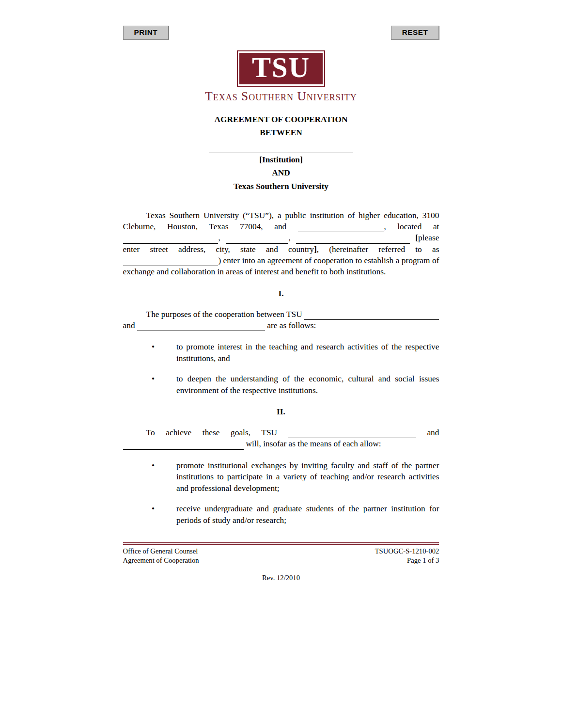PRINT RESET
TSU
Texas Southern University
AGREEMENT OF COOPERATION
BETWEEN
[Institution]
AND
Texas Southern University
Texas Southern University (“TSU”), a public institution of higher education, 3100 Cleburne, Houston, Texas 77004, and , located at , , [please enter street address, city, state and country], (hereinafter referred to as ) enter into an agreement of cooperation to establish a program of exchange and collaboration in areas of interest and benefit to both institutions.
I.
The purposes of the cooperation between TSU and are as follows:
to promote interest in the teaching and research activities of the respective institutions, and
to deepen the understanding of the economic, cultural and social issues environment of the respective institutions.
II.
To achieve these goals, TSU and will, insofar as the means of each allow:
promote institutional exchanges by inviting faculty and staff of the partner institutions to participate in a variety of teaching and/or research activities and professional development;
receive undergraduate and graduate students of the partner institution for periods of study and/or research;
Office of General Counsel
Agreement of Cooperation
TSUOGC-S-1210-002
Page 1 of 3
Rev. 12/2010